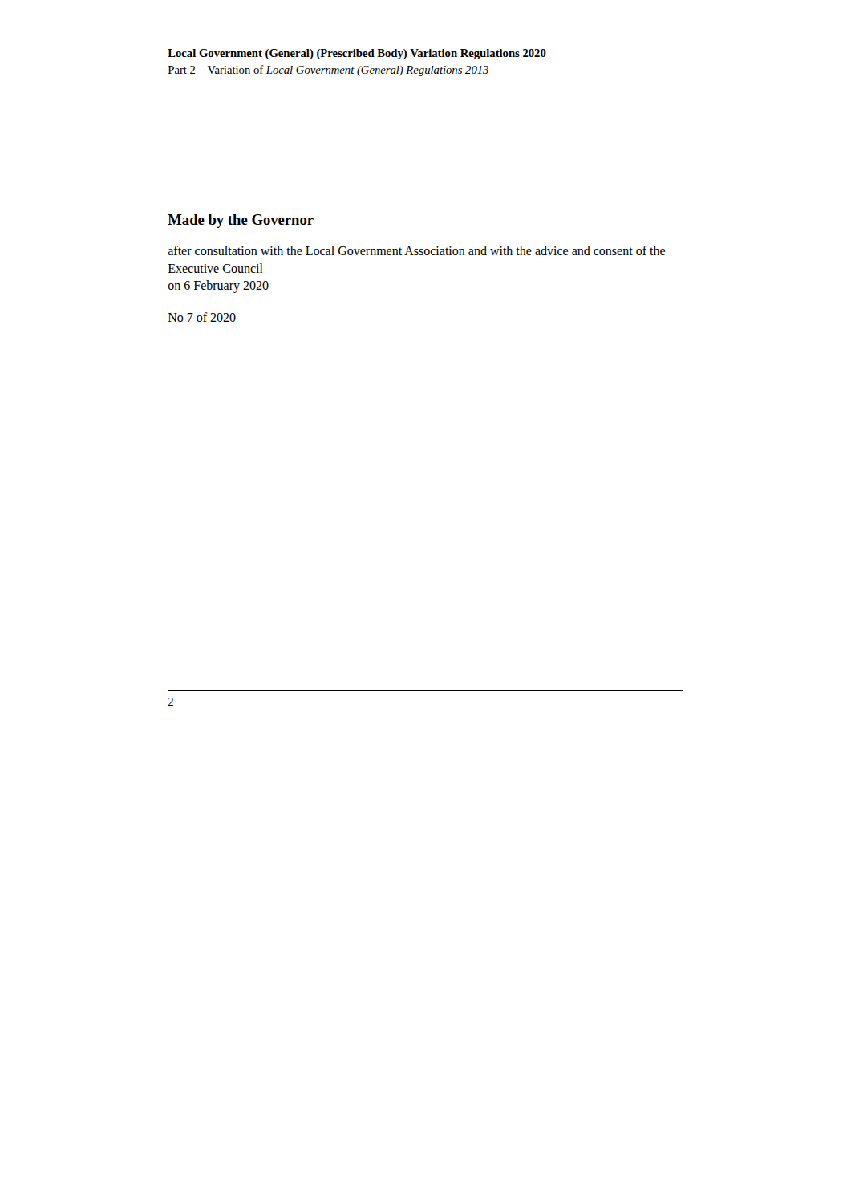Local Government (General) (Prescribed Body) Variation Regulations 2020
Part 2—Variation of Local Government (General) Regulations 2013
Made by the Governor
after consultation with the Local Government Association and with the advice and consent of the Executive Council
on 6 February 2020
No 7 of 2020
2